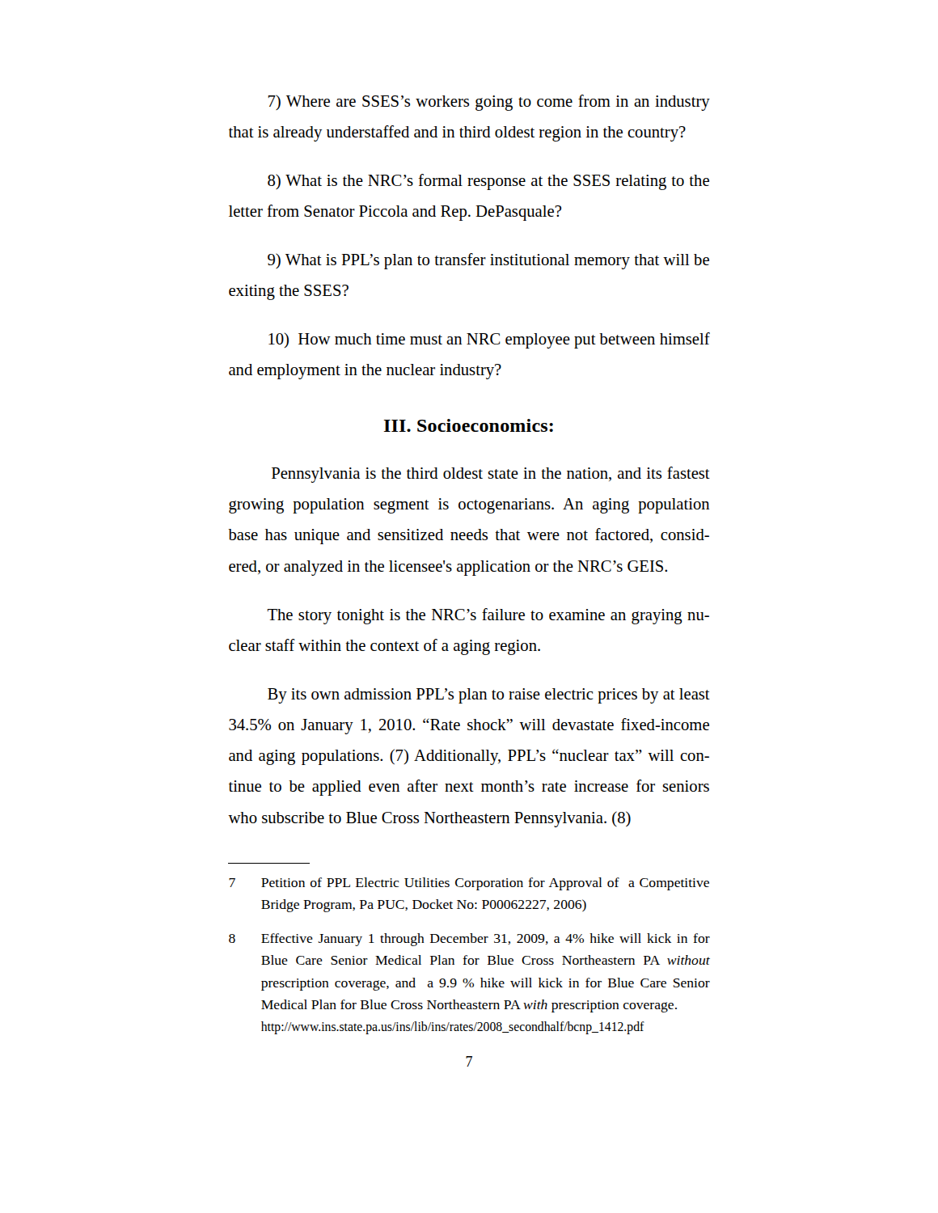7) Where are SSES’s workers going to come from in an industry that is already understaffed and in third oldest region in the country?
8) What is the NRC’s formal response at the SSES relating to the letter from Senator Piccola and Rep. DePasquale?
9) What is PPL’s plan to transfer institutional memory that will be exiting the SSES?
10) How much time must an NRC employee put between himself and employment in the nuclear industry?
III. Socioeconomics:
Pennsylvania is the third oldest state in the nation, and its fastest growing population segment is octogenarians. An aging population base has unique and sensitized needs that were not factored, considered, or analyzed in the licensee's application or the NRC’s GEIS.
The story tonight is the NRC’s failure to examine an graying nuclear staff within the context of a aging region.
By its own admission PPL’s plan to raise electric prices by at least 34.5% on January 1, 2010. “Rate shock” will devastate fixed-income and aging populations. (7) Additionally, PPL’s “nuclear tax” will continue to be applied even after next month’s rate increase for seniors who subscribe to Blue Cross Northeastern Pennsylvania. (8)
7
Petition of PPL Electric Utilities Corporation for Approval of a Competitive Bridge Program, Pa PUC, Docket No: P00062227, 2006)
8
Effective January 1 through December 31, 2009, a 4% hike will kick in for Blue Care Senior Medical Plan for Blue Cross Northeastern PA without prescription coverage, and a 9.9 % hike will kick in for Blue Care Senior Medical Plan for Blue Cross Northeastern PA with prescription coverage.
http://www.ins.state.pa.us/ins/lib/ins/rates/2008_secondhalf/bcnp_1412.pdf
7